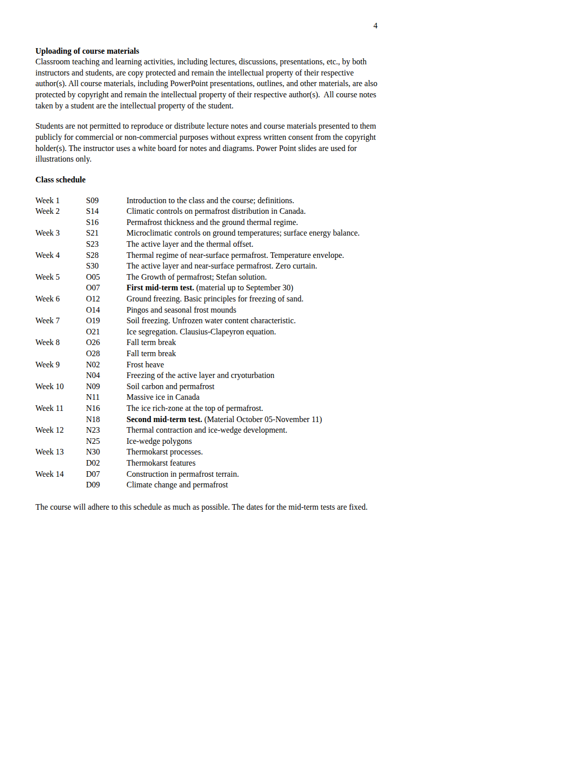4
Uploading of course materials
Classroom teaching and learning activities, including lectures, discussions, presentations, etc., by both instructors and students, are copy protected and remain the intellectual property of their respective author(s). All course materials, including PowerPoint presentations, outlines, and other materials, are also protected by copyright and remain the intellectual property of their respective author(s). All course notes taken by a student are the intellectual property of the student.
Students are not permitted to reproduce or distribute lecture notes and course materials presented to them publicly for commercial or non-commercial purposes without express written consent from the copyright holder(s). The instructor uses a white board for notes and diagrams. Power Point slides are used for illustrations only.
Class schedule
| Week 1 | S09 | Introduction to the class and the course; definitions. |
| Week 2 | S14 | Climatic controls on permafrost distribution in Canada. |
| | S16 | Permafrost thickness and the ground thermal regime. |
| Week 3 | S21 | Microclimatic controls on ground temperatures; surface energy balance. |
| | S23 | The active layer and the thermal offset. |
| Week 4 | S28 | Thermal regime of near-surface permafrost. Temperature envelope. |
| | S30 | The active layer and near-surface permafrost. Zero curtain. |
| Week 5 | O05 | The Growth of permafrost; Stefan solution. |
| | O07 | First mid-term test. (material up to September 30) |
| Week 6 | O12 | Ground freezing. Basic principles for freezing of sand. |
| | O14 | Pingos and seasonal frost mounds |
| Week 7 | O19 | Soil freezing. Unfrozen water content characteristic. |
| | O21 | Ice segregation. Clausius-Clapeyron equation. |
| Week 8 | O26 | Fall term break |
| | O28 | Fall term break |
| Week 9 | N02 | Frost heave |
| | N04 | Freezing of the active layer and cryoturbation |
| Week 10 | N09 | Soil carbon and permafrost |
| | N11 | Massive ice in Canada |
| Week 11 | N16 | The ice rich-zone at the top of permafrost. |
| | N18 | Second mid-term test. (Material October 05-November 11) |
| Week 12 | N23 | Thermal contraction and ice-wedge development. |
| | N25 | Ice-wedge polygons |
| Week 13 | N30 | Thermokarst processes. |
| | D02 | Thermokarst features |
| Week 14 | D07 | Construction in permafrost terrain. |
| | D09 | Climate change and permafrost |
The course will adhere to this schedule as much as possible. The dates for the mid-term tests are fixed.